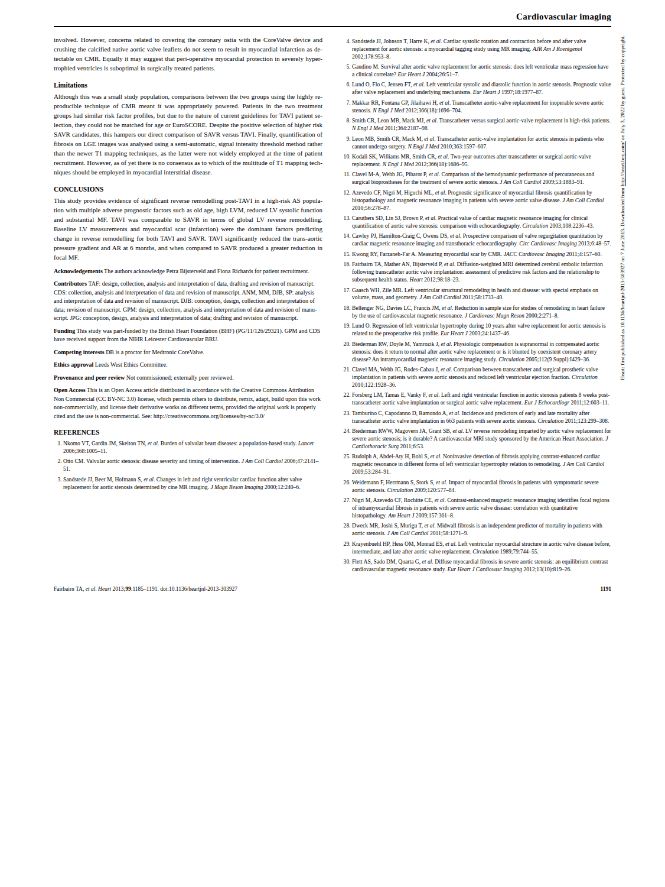Heart: first published as 10.1136/heartjnl-2013-303927 on 7 June 2013. Downloaded from http://heart.bmj.com/ on July 3, 2022 by guest. Protected by copyright.
Cardiovascular imaging
involved. However, concerns related to covering the coronary ostia with the CoreValve device and crushing the calcified native aortic valve leaflets do not seem to result in myocardial infarction as detectable on CMR. Equally it may suggest that peri-operative myocardial protection in severely hypertrophied ventricles is suboptimal in surgically treated patients.
Limitations
Although this was a small study population, comparisons between the two groups using the highly reproducible technique of CMR meant it was appropriately powered. Patients in the two treatment groups had similar risk factor profiles, but due to the nature of current guidelines for TAVI patient selection, they could not be matched for age or EuroSCORE. Despite the positive selection of higher risk SAVR candidates, this hampers our direct comparison of SAVR versus TAVI. Finally, quantification of fibrosis on LGE images was analysed using a semi-automatic, signal intensity threshold method rather than the newer T1 mapping techniques, as the latter were not widely employed at the time of patient recruitment. However, as of yet there is no consensus as to which of the multitude of T1 mapping techniques should be employed in myocardial interstitial disease.
Conclusions
This study provides evidence of significant reverse remodelling post-TAVI in a high-risk AS population with multiple adverse prognostic factors such as old age, high LVM, reduced LV systolic function and substantial MF. TAVI was comparable to SAVR in terms of global LV reverse remodelling. Baseline LV measurements and myocardial scar (infarction) were the dominant factors predicting change in reverse remodelling for both TAVI and SAVR. TAVI significantly reduced the trans-aortic pressure gradient and AR at 6 months, and when compared to SAVR produced a greater reduction in focal MF.
Acknowledgements The authors acknowledge Petra Bijsterveld and Fiona Richards for patient recruitment.
Contributors TAF: design, collection, analysis and interpretation of data, drafting and revision of manuscript. CDS: collection, analysis and interpretation of data and revision of manuscript. ANM, MM, DJB, SP: analysis and interpretation of data and revision of manuscript. DJB: conception, design, collection and interpretation of data; revision of manuscript. GPM: design, collection, analysis and interpretation of data and revision of manuscript. JPG: conception, design, analysis and interpretation of data; drafting and revision of manuscript.
Funding This study was part-funded by the British Heart Foundation (BHF) (PG/11/126/29321). GPM and CDS have received support from the NIHR Leicester Cardiovascular BRU.
Competing interests DB is a proctor for Medtronic CoreValve.
Ethics approval Leeds West Ethics Committee.
Provenance and peer review Not commissioned; externally peer reviewed.
Open Access This is an Open Access article distributed in accordance with the Creative Commons Attribution Non Commercial (CC BY-NC 3.0) license, which permits others to distribute, remix, adapt, build upon this work non-commercially, and license their derivative works on different terms, provided the original work is properly cited and the use is non-commercial. See: http://creativecommons.org/licenses/by-nc/3.0/
References
Nkomo VT, Gardin JM, Skelton TN, et al. Burden of valvular heart diseases: a population-based study. Lancet 2006;368:1005–11.
Otto CM. Valvular aortic stenosis: disease severity and timing of intervention. J Am Coll Cardiol 2006;47:2141–51.
Sandstede JJ, Beer M, Hofmann S, et al. Changes in left and right ventricular cardiac function after valve replacement for aortic stenosis determined by cine MR imaging. J Magn Reson Imaging 2000;12:240–6.
Sandstede JJ, Johnson T, Harre K, et al. Cardiac systolic rotation and contraction before and after valve replacement for aortic stenosis: a myocardial tagging study using MR imaging. AJR Am J Roentgenol 2002;178:953–8.
Gaudino M. Survival after aortic valve replacement for aortic stenosis: does left ventricular mass regression have a clinical correlate? Eur Heart J 2004;26:51–7.
Lund O, Flo C, Jensen FT, et al. Left ventricular systolic and diastolic function in aortic stenosis. Prognostic value after valve replacement and underlying mechanisms. Eur Heart J 1997;18:1977–87.
Makkar RR, Fontana GP, Jilaihawi H, et al. Transcatheter aortic-valve replacement for inoperable severe aortic stenosis. N Engl J Med 2012;366(18):1696–704.
Smith CR, Leon MB, Mack MJ, et al. Transcatheter versus surgical aortic-valve replacement in high-risk patients. N Engl J Med 2011;364:2187–98.
Leon MB, Smith CR, Mack M, et al. Transcatheter aortic-valve implantation for aortic stenosis in patients who cannot undergo surgery. N Engl J Med 2010;363:1597–607.
Kodali SK, Williams MR, Smith CR, et al. Two-year outcomes after transcatheter or surgical aortic-valve replacement. N Engl J Med 2012;366(18):1686–95.
Clavel M-A, Webb JG, Pibarot P, et al. Comparison of the hemodynamic performance of percutaneous and surgical bioprostheses for the treatment of severe aortic stenosis. J Am Coll Cardiol 2009;53:1883–91.
Azevedo CF, Nigri M, Higuchi ML, et al. Prognostic significance of myocardial fibrosis quantification by histopathology and magnetic resonance imaging in patients with severe aortic valve disease. J Am Coll Cardiol 2010;56:278–87.
Caruthers SD, Lin SJ, Brown P, et al. Practical value of cardiac magnetic resonance imaging for clinical quantification of aortic valve stenosis: comparison with echocardiography. Circulation 2003;108:2236–43.
Cawley PJ, Hamilton-Craig C, Owens DS, et al. Prospective comparison of valve regurgitation quantitation by cardiac magnetic resonance imaging and transthoracic echocardiography. Circ Cardiovasc Imaging 2013;6:48–57.
Kwong RY, Farzaneh-Far A. Measuring myocardial scar by CMR. JACC Cardiovasc Imaging 2011;4:157–60.
Fairbairn TA, Mather AN, Bijsterveld P, et al. Diffusion-weighted MRI determined cerebral embolic infarction following transcatheter aortic valve implantation: assessment of predictive risk factors and the relationship to subsequent health status. Heart 2012;98:18–23.
Gaasch WH, Zile MR. Left ventricular structural remodeling in health and disease: with special emphasis on volume, mass, and geometry. J Am Coll Cardiol 2011;58:1733–40.
Bellenger NG, Davies LC, Francis JM, et al. Reduction in sample size for studies of remodeling in heart failure by the use of cardiovascular magnetic resonance. J Cardiovasc Magn Reson 2000;2:271–8.
Lund O. Regression of left ventricular hypertrophy during 10 years after valve replacement for aortic stenosis is related to the preoperative risk profile. Eur Heart J 2003;24:1437–46.
Biederman RW, Doyle M, Yamrozik J, et al. Physiologic compensation is supranormal in compensated aortic stenosis: does it return to normal after aortic valve replacement or is it blunted by coexistent coronary artery disease? An intramyocardial magnetic resonance imaging study. Circulation 2005;112(9 Suppl):I429–36.
Clavel MA, Webb JG, Rodes-Cabau J, et al. Comparison between transcatheter and surgical prosthetic valve implantation in patients with severe aortic stenosis and reduced left ventricular ejection fraction. Circulation 2010;122:1928–36.
Forsberg LM, Tamas E, Vanky F, et al. Left and right ventricular function in aortic stenosis patients 8 weeks post-transcatheter aortic valve implantation or surgical aortic valve replacement. Eur J Echocardiogr 2011;12:603–11.
Tamburino C, Capodanno D, Ramondo A, et al. Incidence and predictors of early and late mortality after transcatheter aortic valve implantation in 663 patients with severe aortic stenosis. Circulation 2011;123:299–308.
Biederman RWW, Magovern JA, Grant SB, et al. LV reverse remodeling imparted by aortic valve replacement for severe aortic stenosis; is it durable? A cardiovascular MRI study sponsored by the American Heart Association. J Cardiothoracic Surg 2011;6:53.
Rudolph A, Abdel-Aty H, Bohl S, et al. Noninvasive detection of fibrosis applying contrast-enhanced cardiac magnetic resonance in different forms of left ventricular hypertrophy relation to remodeling. J Am Coll Cardiol 2009;53:284–91.
Weidemann F, Herrmann S, Stork S, et al. Impact of myocardial fibrosis in patients with symptomatic severe aortic stenosis. Circulation 2009;120:577–84.
Nigri M, Azevedo CF, Rochitte CE, et al. Contrast-enhanced magnetic resonance imaging identifies focal regions of intramyocardial fibrosis in patients with severe aortic valve disease: correlation with quantitative histopathology. Am Heart J 2009;157:361–8.
Dweck MR, Joshi S, Murigu T, et al. Midwall fibrosis is an independent predictor of mortality in patients with aortic stenosis. J Am Coll Cardiol 2011;58:1271–9.
Krayenbuehl HP, Hess OM, Monrad ES, et al. Left ventricular myocardial structure in aortic valve disease before, intermediate, and late after aortic valve replacement. Circulation 1989;79:744–55.
Flett AS, Sado DM, Quarta G, et al. Diffuse myocardial fibrosis in severe aortic stenosis: an equilibrium contrast cardiovascular magnetic resonance study. Eur Heart J Cardiovasc Imaging 2012;13(10):819–26.
Fairbairn TA, et al. Heart 2013;99:1185–1191. doi:10.1136/heartjnl-2013-303927
1191